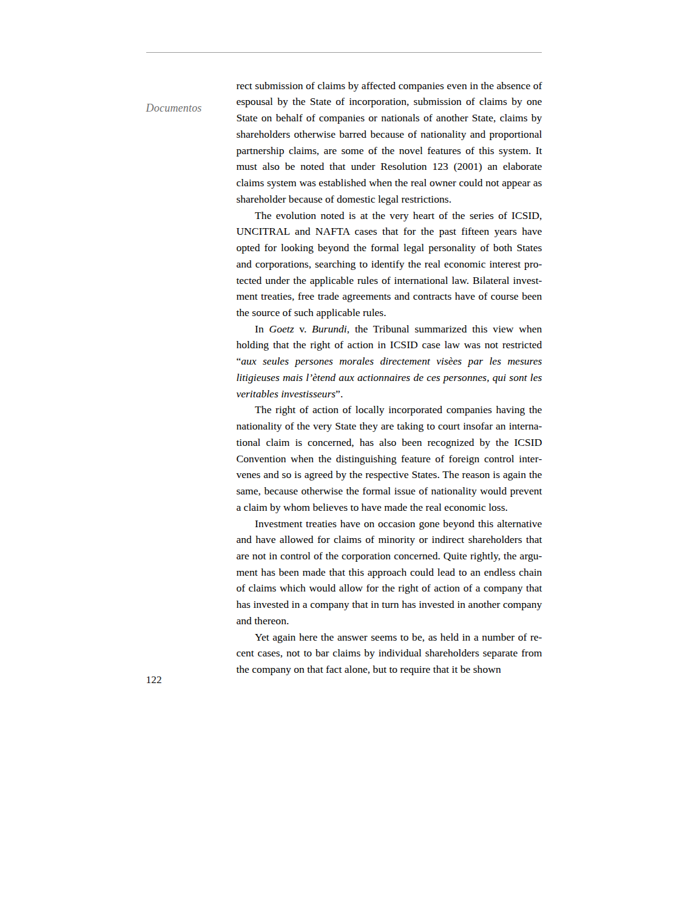Documentos
rect submission of claims by affected companies even in the absence of espousal by the State of incorporation, submission of claims by one State on behalf of companies or nationals of another State, claims by shareholders otherwise barred because of nationality and proportional partnership claims, are some of the novel features of this system. It must also be noted that under Resolution 123 (2001) an elaborate claims system was established when the real owner could not appear as shareholder because of domestic legal restrictions.
The evolution noted is at the very heart of the series of ICSID, UNCITRAL and NAFTA cases that for the past fifteen years have opted for looking beyond the formal legal personality of both States and corporations, searching to identify the real economic interest protected under the applicable rules of international law. Bilateral investment treaties, free trade agreements and contracts have of course been the source of such applicable rules.
In Goetz v. Burundi, the Tribunal summarized this view when holding that the right of action in ICSID case law was not restricted “aux seules persones morales directement visèes par les mesures litigieuses mais l’ètend aux actionnaires de ces personnes, qui sont les veritables investisseurs”.
The right of action of locally incorporated companies having the nationality of the very State they are taking to court insofar an international claim is concerned, has also been recognized by the ICSID Convention when the distinguishing feature of foreign control intervenes and so is agreed by the respective States. The reason is again the same, because otherwise the formal issue of nationality would prevent a claim by whom believes to have made the real economic loss.
Investment treaties have on occasion gone beyond this alternative and have allowed for claims of minority or indirect shareholders that are not in control of the corporation concerned. Quite rightly, the argument has been made that this approach could lead to an endless chain of claims which would allow for the right of action of a company that has invested in a company that in turn has invested in another company and thereon.
Yet again here the answer seems to be, as held in a number of recent cases, not to bar claims by individual shareholders separate from the company on that fact alone, but to require that it be shown
122